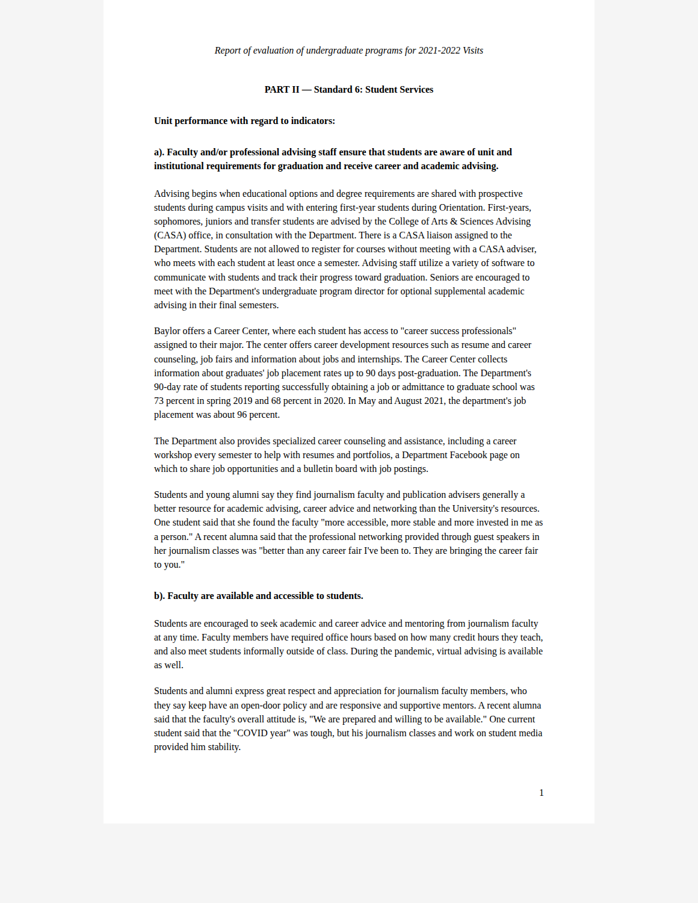Report of evaluation of undergraduate programs for 2021-2022 Visits
PART II — Standard 6: Student Services
Unit performance with regard to indicators:
a). Faculty and/or professional advising staff ensure that students are aware of unit and institutional requirements for graduation and receive career and academic advising.
Advising begins when educational options and degree requirements are shared with prospective students during campus visits and with entering first-year students during Orientation. First-years, sophomores, juniors and transfer students are advised by the College of Arts & Sciences Advising (CASA) office, in consultation with the Department. There is a CASA liaison assigned to the Department. Students are not allowed to register for courses without meeting with a CASA adviser, who meets with each student at least once a semester. Advising staff utilize a variety of software to communicate with students and track their progress toward graduation. Seniors are encouraged to meet with the Department's undergraduate program director for optional supplemental academic advising in their final semesters.
Baylor offers a Career Center, where each student has access to "career success professionals" assigned to their major. The center offers career development resources such as resume and career counseling, job fairs and information about jobs and internships. The Career Center collects information about graduates' job placement rates up to 90 days post-graduation. The Department's 90-day rate of students reporting successfully obtaining a job or admittance to graduate school was 73 percent in spring 2019 and 68 percent in 2020. In May and August 2021, the department's job placement was about 96 percent.
The Department also provides specialized career counseling and assistance, including a career workshop every semester to help with resumes and portfolios, a Department Facebook page on which to share job opportunities and a bulletin board with job postings.
Students and young alumni say they find journalism faculty and publication advisers generally a better resource for academic advising, career advice and networking than the University's resources. One student said that she found the faculty "more accessible, more stable and more invested in me as a person." A recent alumna said that the professional networking provided through guest speakers in her journalism classes was "better than any career fair I've been to. They are bringing the career fair to you."
b). Faculty are available and accessible to students.
Students are encouraged to seek academic and career advice and mentoring from journalism faculty at any time. Faculty members have required office hours based on how many credit hours they teach, and also meet students informally outside of class. During the pandemic, virtual advising is available as well.
Students and alumni express great respect and appreciation for journalism faculty members, who they say keep have an open-door policy and are responsive and supportive mentors. A recent alumna said that the faculty's overall attitude is, "We are prepared and willing to be available." One current student said that the "COVID year" was tough, but his journalism classes and work on student media provided him stability.
1